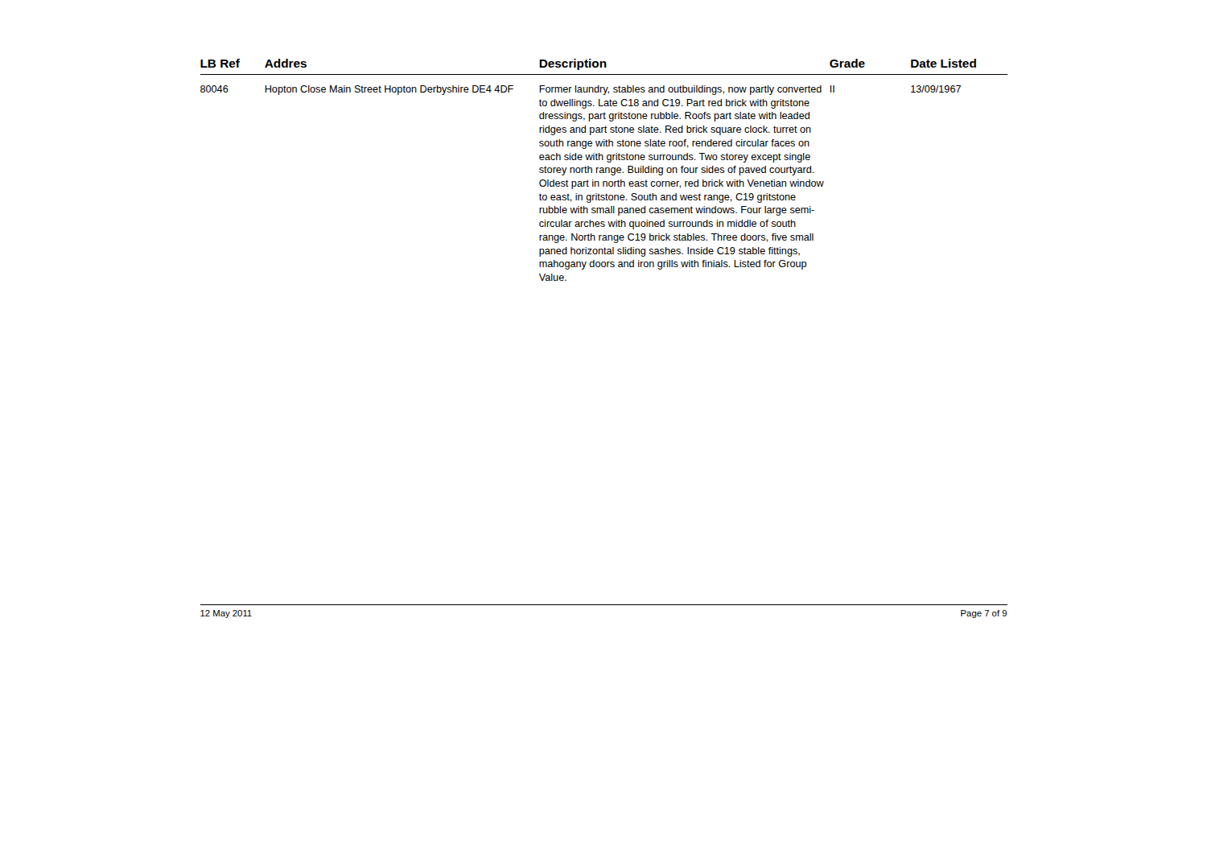| LB Ref | Addres | Description | Grade | Date Listed |
| --- | --- | --- | --- | --- |
| 80046 | Hopton Close Main Street Hopton Derbyshire DE4 4DF | Former laundry, stables and outbuildings, now partly converted to dwellings. Late C18 and C19. Part red brick with gritstone dressings, part gritstone rubble. Roofs part slate with leaded ridges and part stone slate. Red brick square clock. turret on south range with stone slate roof, rendered circular faces on each side with gritstone surrounds. Two storey except single storey north range. Building on four sides of paved courtyard. Oldest part in north east corner, red brick with Venetian window to east, in gritstone. South and west range, C19 gritstone rubble with small paned casement windows. Four large semi-circular arches with quoined surrounds in middle of south range. North range C19 brick stables. Three doors, five small paned horizontal sliding sashes. Inside C19 stable fittings, mahogany doors and iron grills with finials. Listed for Group Value. | II | 13/09/1967 |
12 May 2011 Page 7 of 9